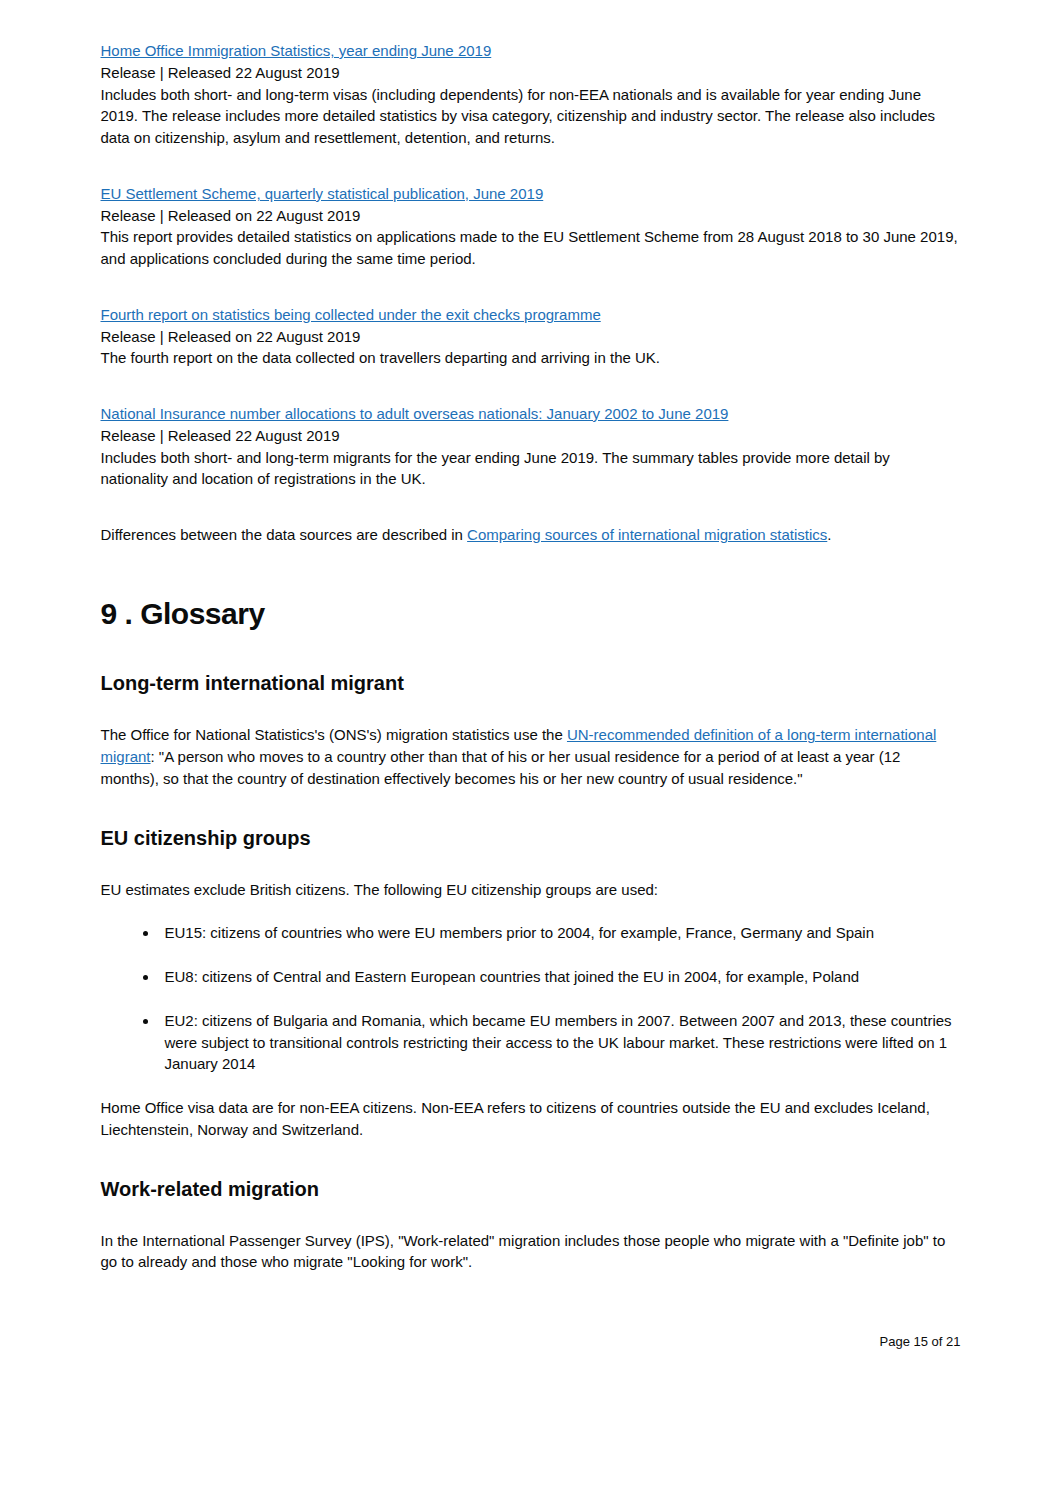Home Office Immigration Statistics, year ending June 2019
Release | Released 22 August 2019
Includes both short- and long-term visas (including dependents) for non-EEA nationals and is available for year ending June 2019. The release includes more detailed statistics by visa category, citizenship and industry sector. The release also includes data on citizenship, asylum and resettlement, detention, and returns.
EU Settlement Scheme, quarterly statistical publication, June 2019
Release | Released on 22 August 2019
This report provides detailed statistics on applications made to the EU Settlement Scheme from 28 August 2018 to 30 June 2019, and applications concluded during the same time period.
Fourth report on statistics being collected under the exit checks programme
Release | Released on 22 August 2019
The fourth report on the data collected on travellers departing and arriving in the UK.
National Insurance number allocations to adult overseas nationals: January 2002 to June 2019
Release | Released 22 August 2019
Includes both short- and long-term migrants for the year ending June 2019. The summary tables provide more detail by nationality and location of registrations in the UK.
Differences between the data sources are described in Comparing sources of international migration statistics.
9 . Glossary
Long-term international migrant
The Office for National Statistics's (ONS's) migration statistics use the UN-recommended definition of a long-term international migrant: "A person who moves to a country other than that of his or her usual residence for a period of at least a year (12 months), so that the country of destination effectively becomes his or her new country of usual residence."
EU citizenship groups
EU estimates exclude British citizens. The following EU citizenship groups are used:
EU15: citizens of countries who were EU members prior to 2004, for example, France, Germany and Spain
EU8: citizens of Central and Eastern European countries that joined the EU in 2004, for example, Poland
EU2: citizens of Bulgaria and Romania, which became EU members in 2007. Between 2007 and 2013, these countries were subject to transitional controls restricting their access to the UK labour market. These restrictions were lifted on 1 January 2014
Home Office visa data are for non-EEA citizens. Non-EEA refers to citizens of countries outside the EU and excludes Iceland, Liechtenstein, Norway and Switzerland.
Work-related migration
In the International Passenger Survey (IPS), "Work-related" migration includes those people who migrate with a "Definite job" to go to already and those who migrate "Looking for work".
Page 15 of 21